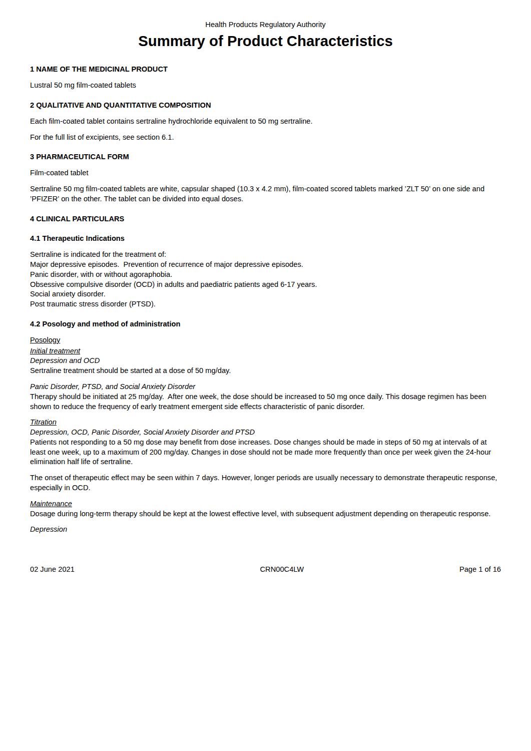Health Products Regulatory Authority
Summary of Product Characteristics
1 NAME OF THE MEDICINAL PRODUCT
Lustral 50 mg film-coated tablets
2 QUALITATIVE AND QUANTITATIVE COMPOSITION
Each film-coated tablet contains sertraline hydrochloride equivalent to 50 mg sertraline.
For the full list of excipients, see section 6.1.
3 PHARMACEUTICAL FORM
Film-coated tablet
Sertraline 50 mg film-coated tablets are white, capsular shaped (10.3 x 4.2 mm), film-coated scored tablets marked ’ZLT 50’ on one side and ’PFIZER’ on the other. The tablet can be divided into equal doses.
4 CLINICAL PARTICULARS
4.1 Therapeutic Indications
Sertraline is indicated for the treatment of:
Major depressive episodes. Prevention of recurrence of major depressive episodes.
Panic disorder, with or without agoraphobia.
Obsessive compulsive disorder (OCD) in adults and paediatric patients aged 6-17 years.
Social anxiety disorder.
Post traumatic stress disorder (PTSD).
4.2 Posology and method of administration
Posology
Initial treatment
Depression and OCD
Sertraline treatment should be started at a dose of 50 mg/day.
Panic Disorder, PTSD, and Social Anxiety Disorder
Therapy should be initiated at 25 mg/day. After one week, the dose should be increased to 50 mg once daily. This dosage regimen has been shown to reduce the frequency of early treatment emergent side effects characteristic of panic disorder.
Titration
Depression, OCD, Panic Disorder, Social Anxiety Disorder and PTSD
Patients not responding to a 50 mg dose may benefit from dose increases. Dose changes should be made in steps of 50 mg at intervals of at least one week, up to a maximum of 200 mg/day. Changes in dose should not be made more frequently than once per week given the 24-hour elimination half life of sertraline.
The onset of therapeutic effect may be seen within 7 days. However, longer periods are usually necessary to demonstrate therapeutic response, especially in OCD.
Maintenance
Dosage during long-term therapy should be kept at the lowest effective level, with subsequent adjustment depending on therapeutic response.
Depression
02 June 2021 CRN00C4LW Page 1 of 16